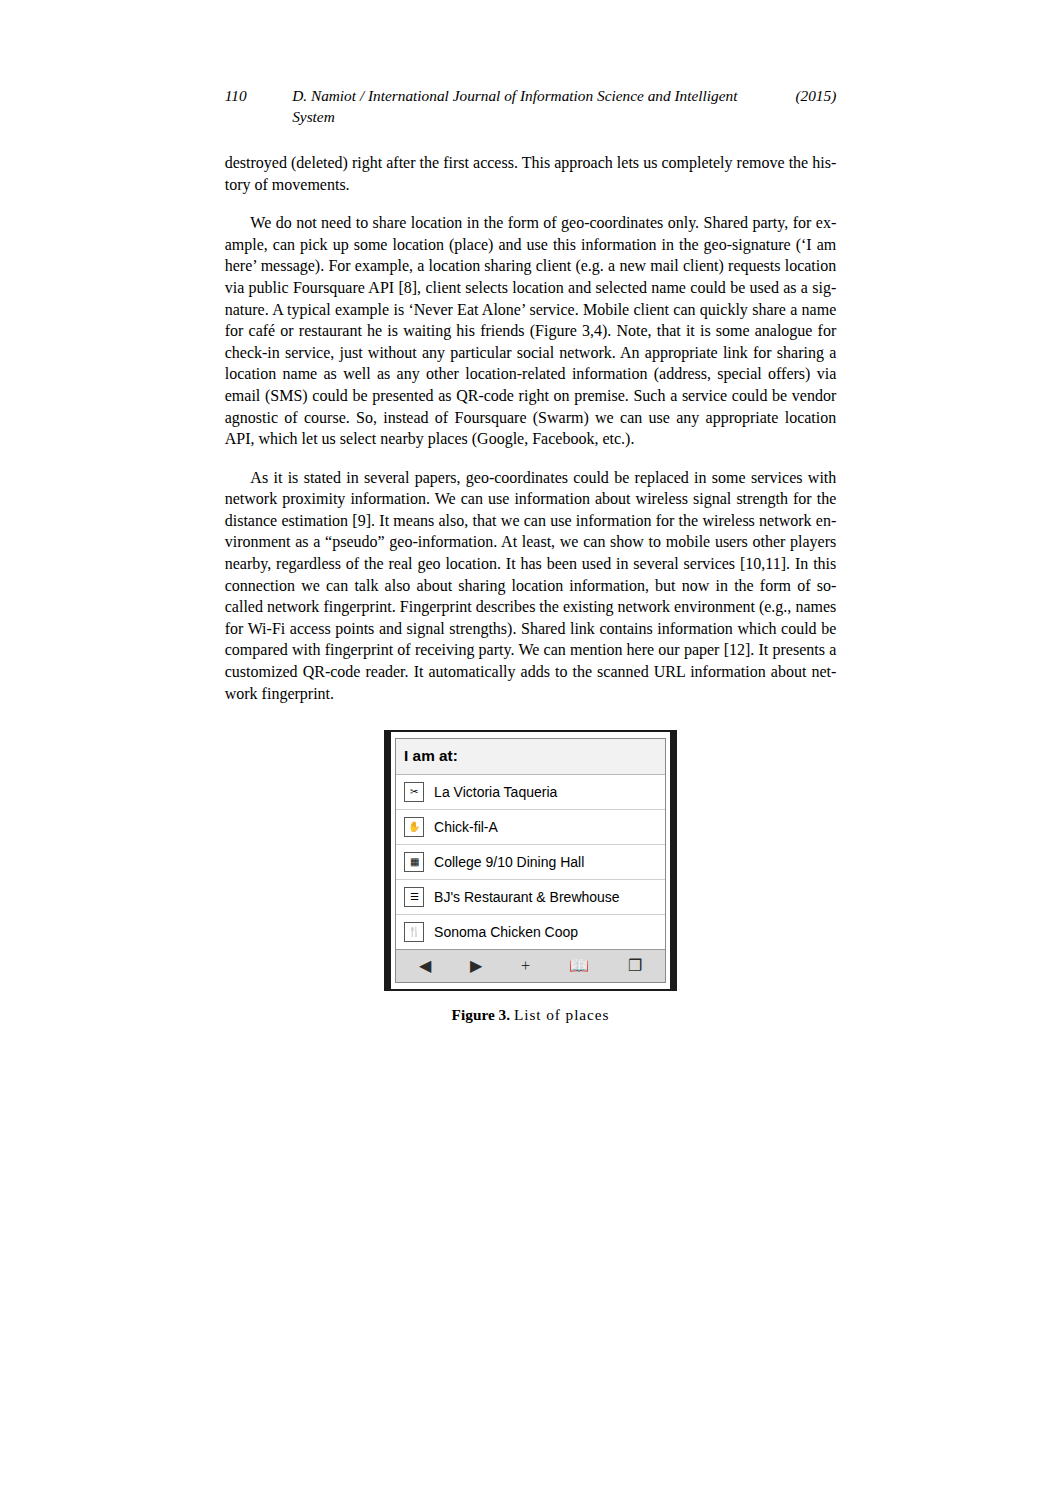110 D. Namiot / International Journal of Information Science and Intelligent System (2015)
destroyed (deleted) right after the first access. This approach lets us completely remove the history of movements.
We do not need to share location in the form of geo-coordinates only. Shared party, for example, can pick up some location (place) and use this information in the geo-signature (‘I am here’ message). For example, a location sharing client (e.g. a new mail client) requests location via public Foursquare API [8], client selects location and selected name could be used as a signature. A typical example is ‘Never Eat Alone’ service. Mobile client can quickly share a name for café or restaurant he is waiting his friends (Figure 3,4). Note, that it is some analogue for check-in service, just without any particular social network. An appropriate link for sharing a location name as well as any other location-related information (address, special offers) via email (SMS) could be presented as QR-code right on premise. Such a service could be vendor agnostic of course. So, instead of Foursquare (Swarm) we can use any appropriate location API, which let us select nearby places (Google, Facebook, etc.).
As it is stated in several papers, geo-coordinates could be replaced in some services with network proximity information. We can use information about wireless signal strength for the distance estimation [9]. It means also, that we can use information for the wireless network environment as a “pseudo” geo-information. At least, we can show to mobile users other players nearby, regardless of the real geo location. It has been used in several services [10,11]. In this connection we can talk also about sharing location information, but now in the form of so-called network fingerprint. Fingerprint describes the existing network environment (e.g., names for Wi-Fi access points and signal strengths). Shared link contains information which could be compared with fingerprint of receiving party. We can mention here our paper [12]. It presents a customized QR-code reader. It automatically adds to the scanned URL information about network fingerprint.
I am at:
✂La Victoria Taqueria
✋Chick-fil-A
▦College 9/10 Dining Hall
☰BJ's Restaurant & Brewhouse
🍴Sonoma Chicken Coop
◀ ▶ + 📖 ❐
Figure 3. List of places